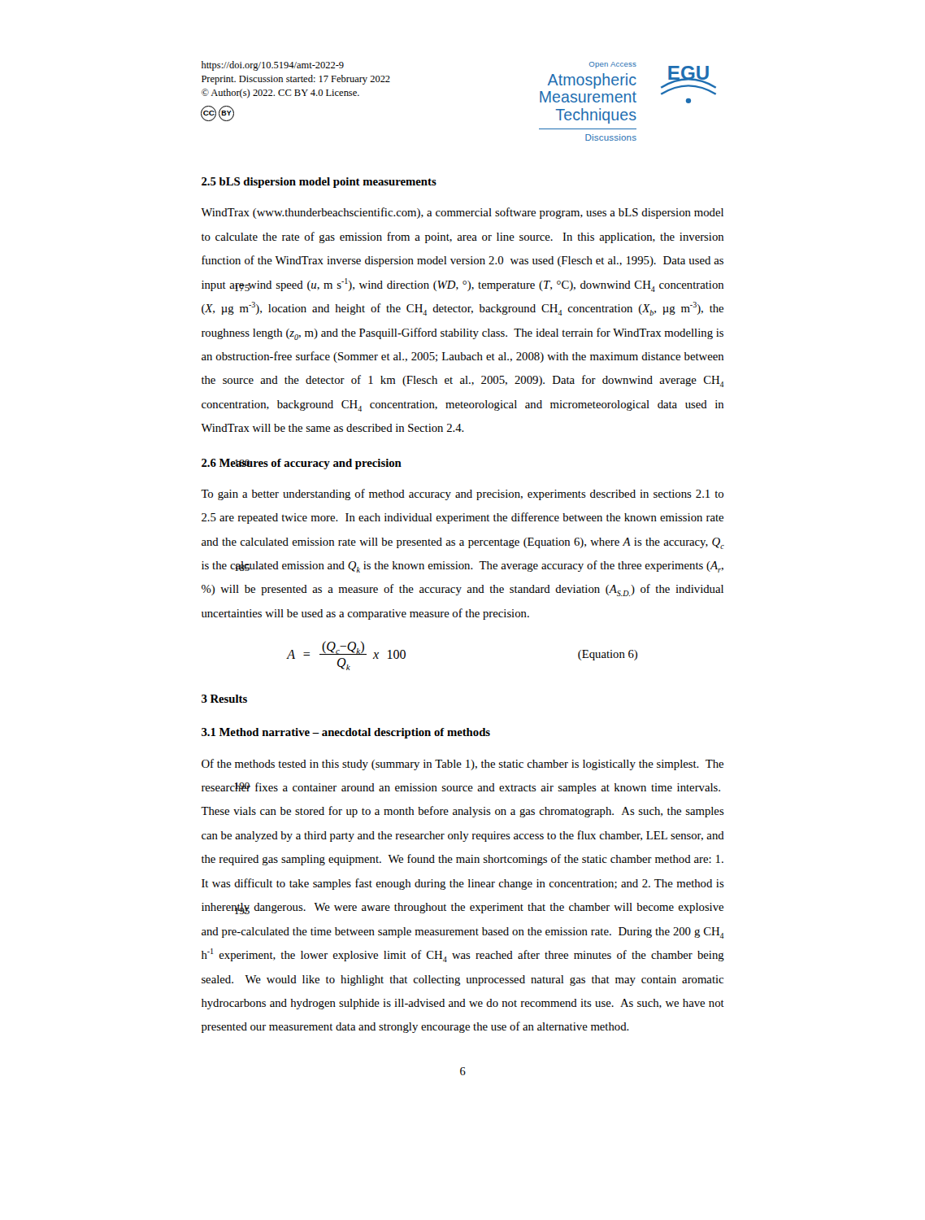https://doi.org/10.5194/amt-2022-9
Preprint. Discussion started: 17 February 2022
© Author(s) 2022. CC BY 4.0 License.
CC BY
Open Access
Atmospheric Measurement Techniques
Discussions
EGU
2.5 bLS dispersion model point measurements
175
WindTrax (www.thunderbeachscientific.com), a commercial software program, uses a bLS dispersion model to calculate the rate of gas emission from a point, area or line source. In this application, the inversion function of the WindTrax inverse dispersion model version 2.0 was used (Flesch et al., 1995). Data used as input are wind speed (u, m s-1), wind direction (WD, °), temperature (T, °C), downwind CH4 concentration (X, µg m-3), location and height of the CH4 detector, background CH4 concentration (Xb, µg m-3), the roughness length (z0, m) and the Pasquill-Gifford stability class. The ideal terrain for WindTrax modelling is an obstruction-free surface (Sommer et al., 2005; Laubach et al., 2008) with the maximum distance between the source and the detector of 1 km (Flesch et al., 2005, 2009). Data for downwind average CH4 concentration, background CH4 concentration, meteorological and micrometeorological data used in WindTrax will be the same as described in Section 2.4.
180
2.6 Measures of accuracy and precision
185
To gain a better understanding of method accuracy and precision, experiments described in sections 2.1 to 2.5 are repeated twice more. In each individual experiment the difference between the known emission rate and the calculated emission rate will be presented as a percentage (Equation 6), where A is the accuracy, Qc is the calculated emission and Qk is the known emission. The average accuracy of the three experiments (Ar, %) will be presented as a measure of the accuracy and the standard deviation (AS.D.) of the individual uncertainties will be used as a comparative measure of the precision.
A = (Qc−Qk) Qk x 100 (Equation 6)
3 Results
3.1 Method narrative – anecdotal description of methods
190 195
Of the methods tested in this study (summary in Table 1), the static chamber is logistically the simplest. The researcher fixes a container around an emission source and extracts air samples at known time intervals. These vials can be stored for up to a month before analysis on a gas chromatograph. As such, the samples can be analyzed by a third party and the researcher only requires access to the flux chamber, LEL sensor, and the required gas sampling equipment. We found the main shortcomings of the static chamber method are: 1. It was difficult to take samples fast enough during the linear change in concentration; and 2. The method is inherently dangerous. We were aware throughout the experiment that the chamber will become explosive and pre-calculated the time between sample measurement based on the emission rate. During the 200 g CH4 h-1 experiment, the lower explosive limit of CH4 was reached after three minutes of the chamber being sealed. We would like to highlight that collecting unprocessed natural gas that may contain aromatic hydrocarbons and hydrogen sulphide is ill-advised and we do not recommend its use. As such, we have not presented our measurement data and strongly encourage the use of an alternative method.
6